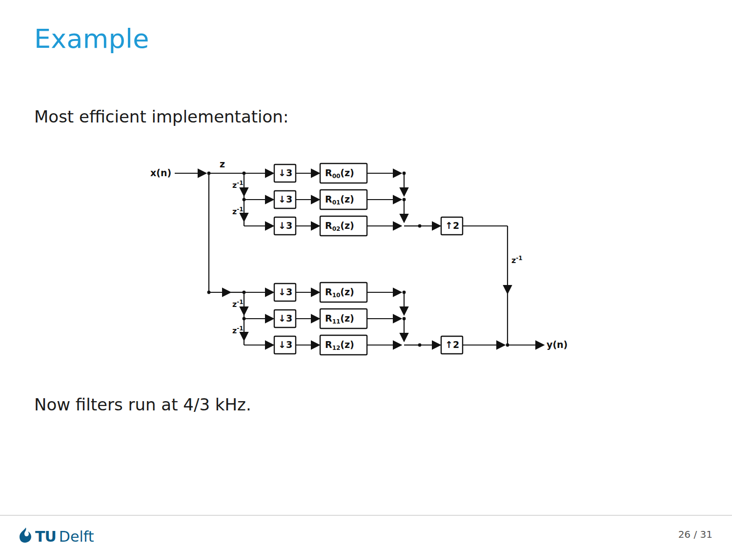Example
Most efficient implementation:
x(n) z z-1 z-1 ↓3 ↓3 ↓3 R00(z) R01(z) R02(z) ↑2 z-1 z-1 z-1 ↓3 ↓3 ↓3 R10(z) R11(z) R12(z) ↑2 y(n)
Now filters run at 4/3 kHz.
TU Delft
26 / 31